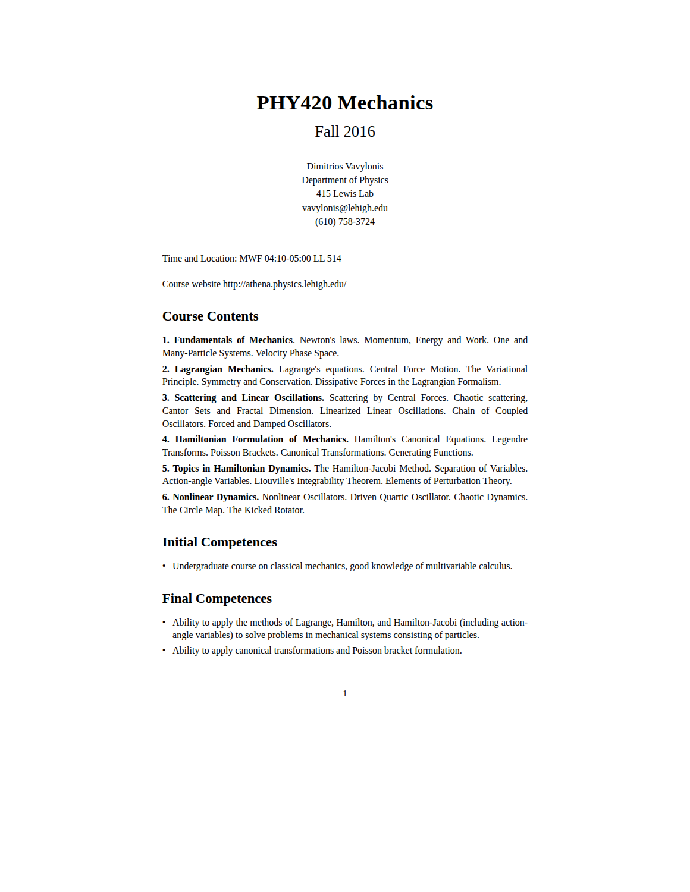PHY420 Mechanics
Fall 2016
Dimitrios Vavylonis
Department of Physics
415 Lewis Lab
vavylonis@lehigh.edu
(610) 758-3724
Time and Location: MWF 04:10-05:00 LL 514
Course website http://athena.physics.lehigh.edu/
Course Contents
1. Fundamentals of Mechanics. Newton's laws. Momentum, Energy and Work. One and Many-Particle Systems. Velocity Phase Space.
2. Lagrangian Mechanics. Lagrange's equations. Central Force Motion. The Variational Principle. Symmetry and Conservation. Dissipative Forces in the Lagrangian Formalism.
3. Scattering and Linear Oscillations. Scattering by Central Forces. Chaotic scattering, Cantor Sets and Fractal Dimension. Linearized Linear Oscillations. Chain of Coupled Oscillators. Forced and Damped Oscillators.
4. Hamiltonian Formulation of Mechanics. Hamilton's Canonical Equations. Legendre Transforms. Poisson Brackets. Canonical Transformations. Generating Functions.
5. Topics in Hamiltonian Dynamics. The Hamilton-Jacobi Method. Separation of Variables. Action-angle Variables. Liouville's Integrability Theorem. Elements of Perturbation Theory.
6. Nonlinear Dynamics. Nonlinear Oscillators. Driven Quartic Oscillator. Chaotic Dynamics. The Circle Map. The Kicked Rotator.
Initial Competences
Undergraduate course on classical mechanics, good knowledge of multivariable calculus.
Final Competences
Ability to apply the methods of Lagrange, Hamilton, and Hamilton-Jacobi (including action-angle variables) to solve problems in mechanical systems consisting of particles.
Ability to apply canonical transformations and Poisson bracket formulation.
1